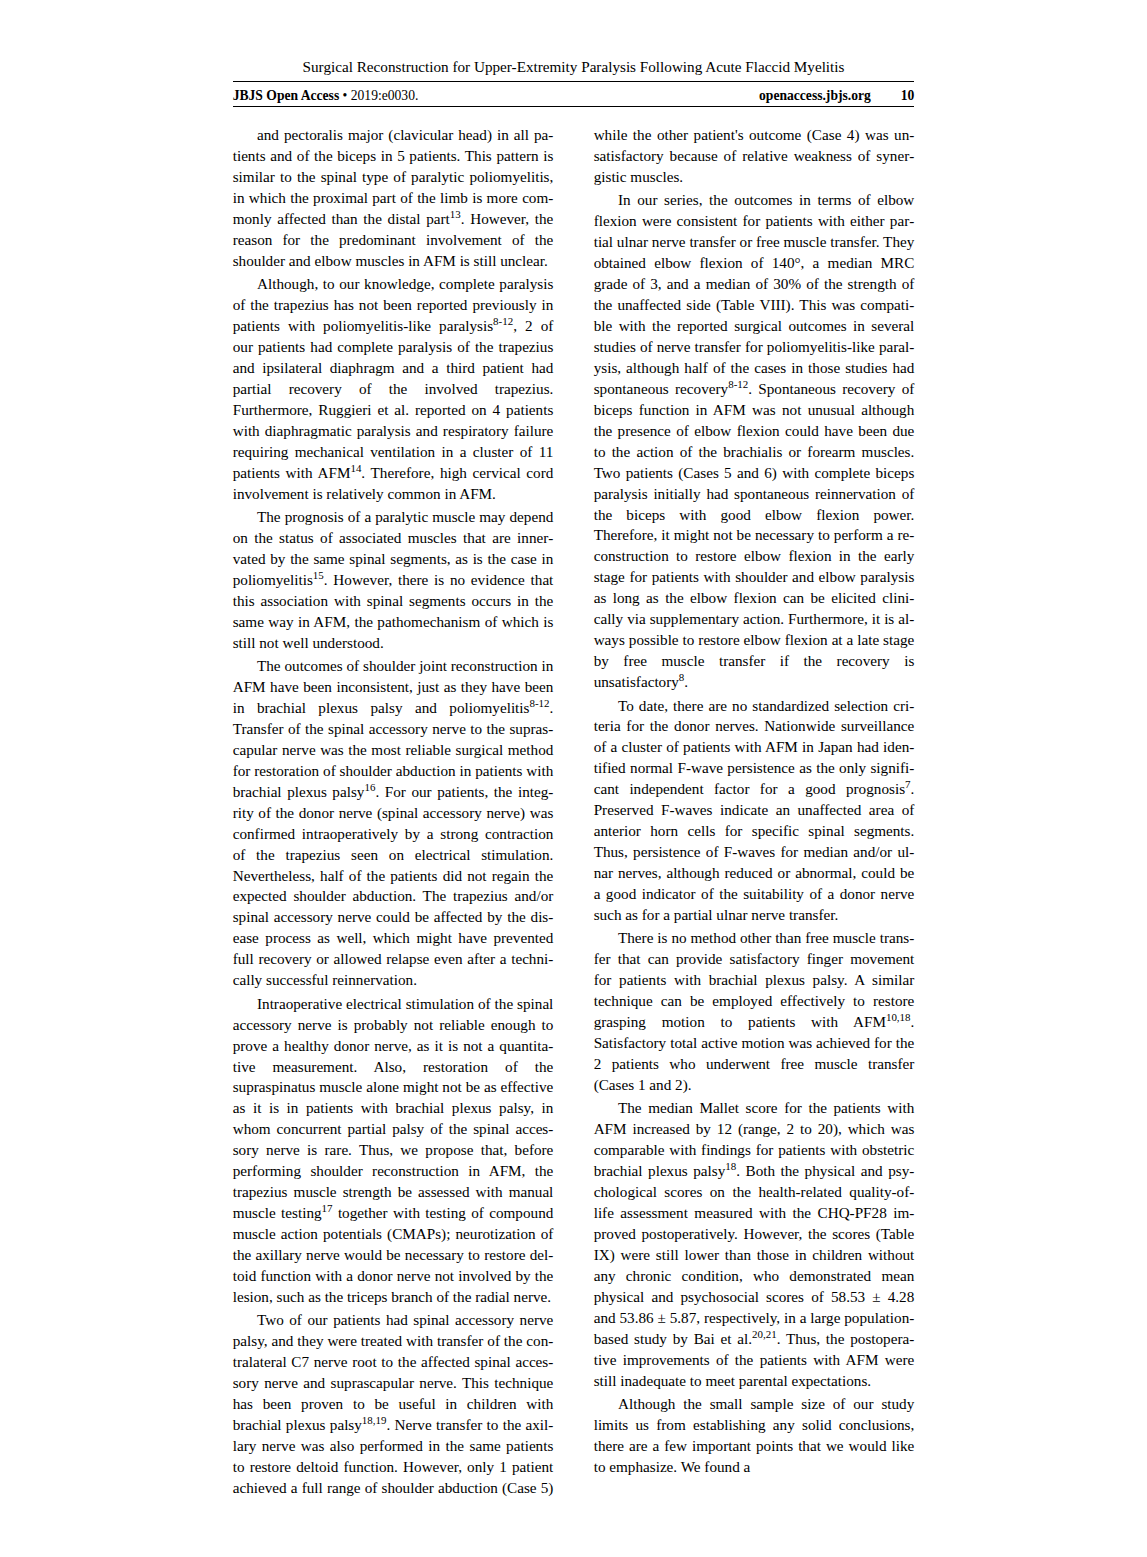Surgical Reconstruction for Upper-Extremity Paralysis Following Acute Flaccid Myelitis
JBJS Open Access • 2019:e0030.
openaccess.jbjs.org 10
and pectoralis major (clavicular head) in all patients and of the biceps in 5 patients. This pattern is similar to the spinal type of paralytic poliomyelitis, in which the proximal part of the limb is more commonly affected than the distal part13. However, the reason for the predominant involvement of the shoulder and elbow muscles in AFM is still unclear.
Although, to our knowledge, complete paralysis of the trapezius has not been reported previously in patients with poliomyelitis-like paralysis8-12, 2 of our patients had complete paralysis of the trapezius and ipsilateral diaphragm and a third patient had partial recovery of the involved trapezius. Furthermore, Ruggieri et al. reported on 4 patients with diaphragmatic paralysis and respiratory failure requiring mechanical ventilation in a cluster of 11 patients with AFM14. Therefore, high cervical cord involvement is relatively common in AFM.
The prognosis of a paralytic muscle may depend on the status of associated muscles that are innervated by the same spinal segments, as is the case in poliomyelitis15. However, there is no evidence that this association with spinal segments occurs in the same way in AFM, the pathomechanism of which is still not well understood.
The outcomes of shoulder joint reconstruction in AFM have been inconsistent, just as they have been in brachial plexus palsy and poliomyelitis8-12. Transfer of the spinal accessory nerve to the suprascapular nerve was the most reliable surgical method for restoration of shoulder abduction in patients with brachial plexus palsy16. For our patients, the integrity of the donor nerve (spinal accessory nerve) was confirmed intraoperatively by a strong contraction of the trapezius seen on electrical stimulation. Nevertheless, half of the patients did not regain the expected shoulder abduction. The trapezius and/or spinal accessory nerve could be affected by the disease process as well, which might have prevented full recovery or allowed relapse even after a technically successful reinnervation.
Intraoperative electrical stimulation of the spinal accessory nerve is probably not reliable enough to prove a healthy donor nerve, as it is not a quantitative measurement. Also, restoration of the supraspinatus muscle alone might not be as effective as it is in patients with brachial plexus palsy, in whom concurrent partial palsy of the spinal accessory nerve is rare. Thus, we propose that, before performing shoulder reconstruction in AFM, the trapezius muscle strength be assessed with manual muscle testing17 together with testing of compound muscle action potentials (CMAPs); neurotization of the axillary nerve would be necessary to restore deltoid function with a donor nerve not involved by the lesion, such as the triceps branch of the radial nerve.
Two of our patients had spinal accessory nerve palsy, and they were treated with transfer of the contralateral C7 nerve root to the affected spinal accessory nerve and suprascapular nerve. This technique has been proven to be useful in children with brachial plexus palsy18,19. Nerve transfer to the axillary nerve was also performed in the same patients to restore deltoid function. However, only 1 patient achieved a full range of shoulder abduction (Case 5) while the other patient's outcome (Case 4) was unsatisfactory because of relative weakness of synergistic muscles.
In our series, the outcomes in terms of elbow flexion were consistent for patients with either partial ulnar nerve transfer or free muscle transfer. They obtained elbow flexion of 140°, a median MRC grade of 3, and a median of 30% of the strength of the unaffected side (Table VIII). This was compatible with the reported surgical outcomes in several studies of nerve transfer for poliomyelitis-like paralysis, although half of the cases in those studies had spontaneous recovery8-12. Spontaneous recovery of biceps function in AFM was not unusual although the presence of elbow flexion could have been due to the action of the brachialis or forearm muscles. Two patients (Cases 5 and 6) with complete biceps paralysis initially had spontaneous reinnervation of the biceps with good elbow flexion power. Therefore, it might not be necessary to perform a reconstruction to restore elbow flexion in the early stage for patients with shoulder and elbow paralysis as long as the elbow flexion can be elicited clinically via supplementary action. Furthermore, it is always possible to restore elbow flexion at a late stage by free muscle transfer if the recovery is unsatisfactory8.
To date, there are no standardized selection criteria for the donor nerves. Nationwide surveillance of a cluster of patients with AFM in Japan had identified normal F-wave persistence as the only significant independent factor for a good prognosis7. Preserved F-waves indicate an unaffected area of anterior horn cells for specific spinal segments. Thus, persistence of F-waves for median and/or ulnar nerves, although reduced or abnormal, could be a good indicator of the suitability of a donor nerve such as for a partial ulnar nerve transfer.
There is no method other than free muscle transfer that can provide satisfactory finger movement for patients with brachial plexus palsy. A similar technique can be employed effectively to restore grasping motion to patients with AFM10,18. Satisfactory total active motion was achieved for the 2 patients who underwent free muscle transfer (Cases 1 and 2).
The median Mallet score for the patients with AFM increased by 12 (range, 2 to 20), which was comparable with findings for patients with obstetric brachial plexus palsy18. Both the physical and psychological scores on the health-related quality-of-life assessment measured with the CHQ-PF28 improved postoperatively. However, the scores (Table IX) were still lower than those in children without any chronic condition, who demonstrated mean physical and psychosocial scores of 58.53 ± 4.28 and 53.86 ± 5.87, respectively, in a large population-based study by Bai et al.20,21. Thus, the postoperative improvements of the patients with AFM were still inadequate to meet parental expectations.
Although the small sample size of our study limits us from establishing any solid conclusions, there are a few important points that we would like to emphasize. We found a